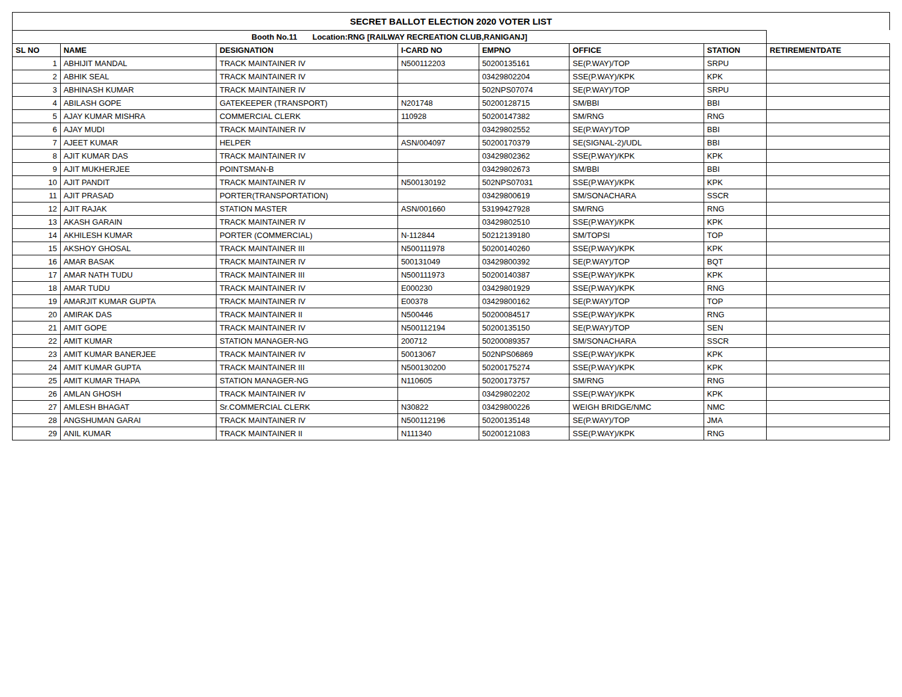SECRET BALLOT ELECTION 2020 VOTER LIST
| Booth No.11 Location:RNG [RAILWAY RECREATION CLUB,RANIGANJ] |
| SL NO | NAME | DESIGNATION | I-CARD NO | EMPNO | OFFICE | STATION | RETIREMENTDATE |
| 1 | ABHIJIT MANDAL | TRACK MAINTAINER IV | N500112203 | 50200135161 | SE(P.WAY)/TOP | SRPU | |
| 2 | ABHIK SEAL | TRACK MAINTAINER IV | | 03429802204 | SSE(P.WAY)/KPK | KPK | |
| 3 | ABHINASH KUMAR | TRACK MAINTAINER IV | | 502NPS07074 | SE(P.WAY)/TOP | SRPU | |
| 4 | ABILASH GOPE | GATEKEEPER (TRANSPORT) | N201748 | 50200128715 | SM/BBI | BBI | |
| 5 | AJAY KUMAR MISHRA | COMMERCIAL CLERK | 110928 | 50200147382 | SM/RNG | RNG | |
| 6 | AJAY MUDI | TRACK MAINTAINER IV | | 03429802552 | SE(P.WAY)/TOP | BBI | |
| 7 | AJEET KUMAR | HELPER | ASN/004097 | 50200170379 | SE(SIGNAL-2)/UDL | BBI | |
| 8 | AJIT KUMAR DAS | TRACK MAINTAINER IV | | 03429802362 | SSE(P.WAY)/KPK | KPK | |
| 9 | AJIT MUKHERJEE | POINTSMAN-B | | 03429802673 | SM/BBI | BBI | |
| 10 | AJIT PANDIT | TRACK MAINTAINER IV | N500130192 | 502NPS07031 | SSE(P.WAY)/KPK | KPK | |
| 11 | AJIT PRASAD | PORTER(TRANSPORTATION) | | 03429800619 | SM/SONACHARA | SSCR | |
| 12 | AJIT RAJAK | STATION MASTER | ASN/001660 | 53199427928 | SM/RNG | RNG | |
| 13 | AKASH GARAIN | TRACK MAINTAINER IV | | 03429802510 | SSE(P.WAY)/KPK | KPK | |
| 14 | AKHILESH KUMAR | PORTER (COMMERCIAL) | N-112844 | 50212139180 | SM/TOPSI | TOP | |
| 15 | AKSHOY GHOSAL | TRACK MAINTAINER III | N500111978 | 50200140260 | SSE(P.WAY)/KPK | KPK | |
| 16 | AMAR BASAK | TRACK MAINTAINER IV | 500131049 | 03429800392 | SE(P.WAY)/TOP | BQT | |
| 17 | AMAR NATH TUDU | TRACK MAINTAINER III | N500111973 | 50200140387 | SSE(P.WAY)/KPK | KPK | |
| 18 | AMAR TUDU | TRACK MAINTAINER IV | E000230 | 03429801929 | SSE(P.WAY)/KPK | RNG | |
| 19 | AMARJIT KUMAR GUPTA | TRACK MAINTAINER IV | E00378 | 03429800162 | SE(P.WAY)/TOP | TOP | |
| 20 | AMIRAK DAS | TRACK MAINTAINER II | N500446 | 50200084517 | SSE(P.WAY)/KPK | RNG | |
| 21 | AMIT GOPE | TRACK MAINTAINER IV | N500112194 | 50200135150 | SE(P.WAY)/TOP | SEN | |
| 22 | AMIT KUMAR | STATION MANAGER-NG | 200712 | 50200089357 | SM/SONACHARA | SSCR | |
| 23 | AMIT KUMAR BANERJEE | TRACK MAINTAINER IV | 50013067 | 502NPS06869 | SSE(P.WAY)/KPK | KPK | |
| 24 | AMIT KUMAR GUPTA | TRACK MAINTAINER III | N500130200 | 50200175274 | SSE(P.WAY)/KPK | KPK | |
| 25 | AMIT KUMAR THAPA | STATION MANAGER-NG | N110605 | 50200173757 | SM/RNG | RNG | |
| 26 | AMLAN GHOSH | TRACK MAINTAINER IV | | 03429802202 | SSE(P.WAY)/KPK | KPK | |
| 27 | AMLESH BHAGAT | Sr.COMMERCIAL CLERK | N30822 | 03429800226 | WEIGH BRIDGE/NMC | NMC | |
| 28 | ANGSHUMAN GARAI | TRACK MAINTAINER IV | N500112196 | 50200135148 | SE(P.WAY)/TOP | JMA | |
| 29 | ANIL KUMAR | TRACK MAINTAINER II | N111340 | 50200121083 | SSE(P.WAY)/KPK | RNG | |